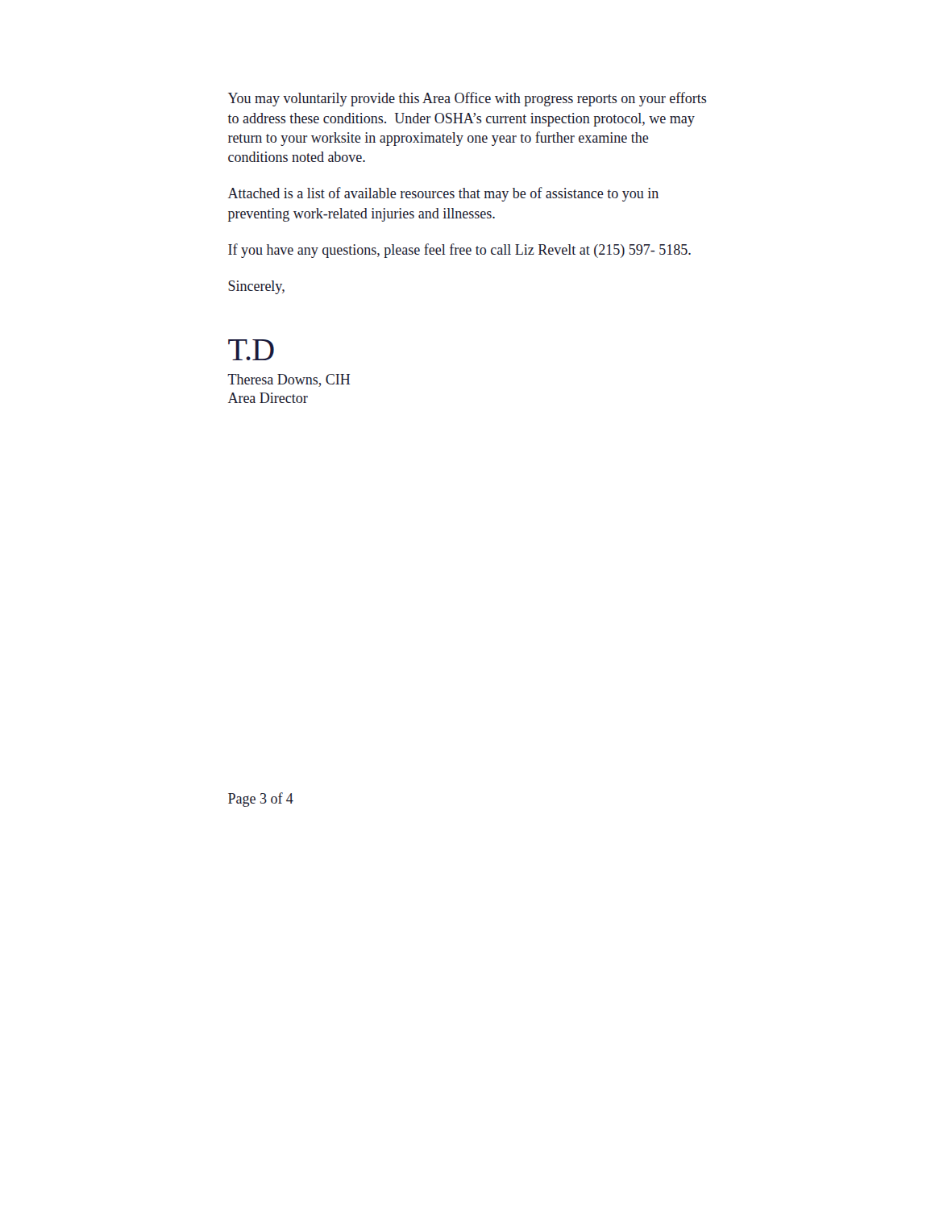You may voluntarily provide this Area Office with progress reports on your efforts to address these conditions. Under OSHA’s current inspection protocol, we may return to your worksite in approximately one year to further examine the conditions noted above.
Attached is a list of available resources that may be of assistance to you in preventing work-related injuries and illnesses.
If you have any questions, please feel free to call Liz Revelt at (215) 597- 5185.
Sincerely,
T.D
Theresa Downs, CIH
Area Director
Page 3 of 4